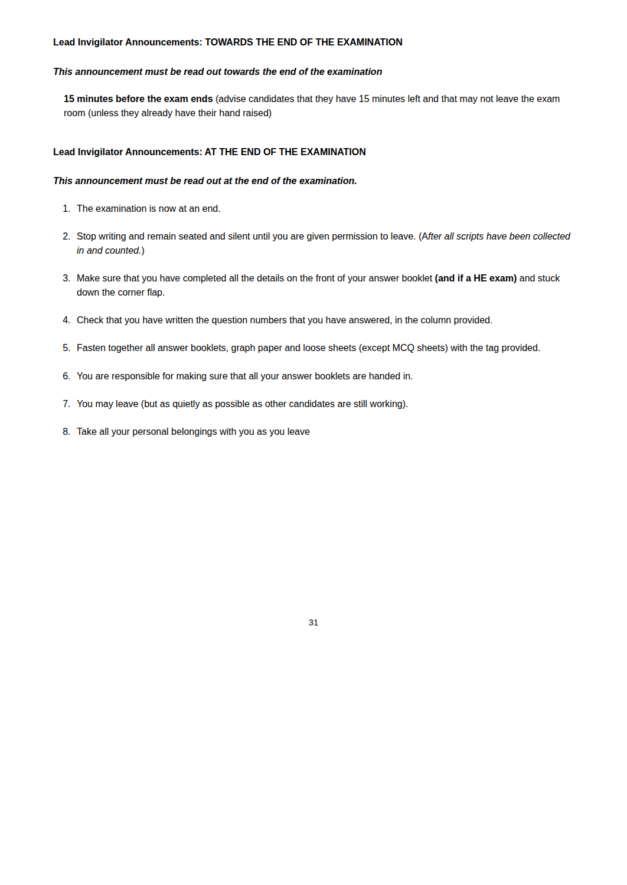Lead Invigilator Announcements: TOWARDS THE END OF THE EXAMINATION
This announcement must be read out towards the end of the examination
15 minutes before the exam ends (advise candidates that they have 15 minutes left and that may not leave the exam room (unless they already have their hand raised)
Lead Invigilator Announcements: AT THE END OF THE EXAMINATION
This announcement must be read out at the end of the examination.
The examination is now at an end.
Stop writing and remain seated and silent until you are given permission to leave. (After all scripts have been collected in and counted.)
Make sure that you have completed all the details on the front of your answer booklet (and if a HE exam) and stuck down the corner flap.
Check that you have written the question numbers that you have answered, in the column provided.
Fasten together all answer booklets, graph paper and loose sheets (except MCQ sheets) with the tag provided.
You are responsible for making sure that all your answer booklets are handed in.
You may leave (but as quietly as possible as other candidates are still working).
Take all your personal belongings with you as you leave
31